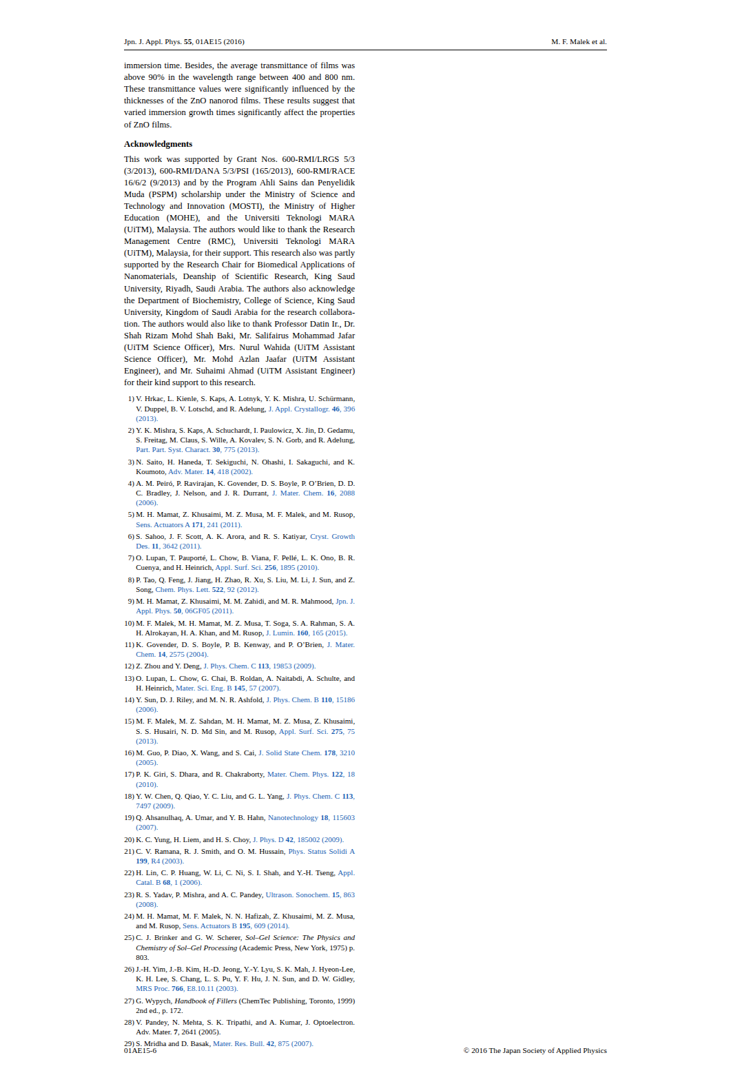Jpn. J. Appl. Phys. 55, 01AE15 (2016)
M. F. Malek et al.
immersion time. Besides, the average transmittance of films was above 90% in the wavelength range between 400 and 800 nm. These transmittance values were significantly influenced by the thicknesses of the ZnO nanorod films. These results suggest that varied immersion growth times significantly affect the properties of ZnO films.
Acknowledgments
This work was supported by Grant Nos. 600-RMI/LRGS 5/3 (3/2013), 600-RMI/DANA 5/3/PSI (165/2013), 600-RMI/RACE 16/6/2 (9/2013) and by the Program Ahli Sains dan Penyelidik Muda (PSPM) scholarship under the Ministry of Science and Technology and Innovation (MOSTI), the Ministry of Higher Education (MOHE), and the Universiti Teknologi MARA (UiTM), Malaysia. The authors would like to thank the Research Management Centre (RMC), Universiti Teknologi MARA (UiTM), Malaysia, for their support. This research also was partly supported by the Research Chair for Biomedical Applications of Nanomaterials, Deanship of Scientific Research, King Saud University, Riyadh, Saudi Arabia. The authors also acknowledge the Department of Biochemistry, College of Science, King Saud University, Kingdom of Saudi Arabia for the research collaboration. The authors would also like to thank Professor Datin Ir., Dr. Shah Rizam Mohd Shah Baki, Mr. Salifairus Mohammad Jafar (UiTM Science Officer), Mrs. Nurul Wahida (UiTM Assistant Science Officer), Mr. Mohd Azlan Jaafar (UiTM Assistant Engineer), and Mr. Suhaimi Ahmad (UiTM Assistant Engineer) for their kind support to this research.
1) V. Hrkac, L. Kienle, S. Kaps, A. Lotnyk, Y. K. Mishra, U. Schürmann, V. Duppel, B. V. Lotschd, and R. Adelung, J. Appl. Crystallogr. 46, 396 (2013).
2) Y. K. Mishra, S. Kaps, A. Schuchardt, I. Paulowicz, X. Jin, D. Gedamu, S. Freitag, M. Claus, S. Wille, A. Kovalev, S. N. Gorb, and R. Adelung, Part. Part. Syst. Charact. 30, 775 (2013).
3) N. Saito, H. Haneda, T. Sekiguchi, N. Ohashi, I. Sakaguchi, and K. Koumoto, Adv. Mater. 14, 418 (2002).
4) A. M. Peiró, P. Ravirajan, K. Govender, D. S. Boyle, P. O’Brien, D. D. C. Bradley, J. Nelson, and J. R. Durrant, J. Mater. Chem. 16, 2088 (2006).
5) M. H. Mamat, Z. Khusaimi, M. Z. Musa, M. F. Malek, and M. Rusop, Sens. Actuators A 171, 241 (2011).
6) S. Sahoo, J. F. Scott, A. K. Arora, and R. S. Katiyar, Cryst. Growth Des. 11, 3642 (2011).
7) O. Lupan, T. Pauporté, L. Chow, B. Viana, F. Pellé, L. K. Ono, B. R. Cuenya, and H. Heinrich, Appl. Surf. Sci. 256, 1895 (2010).
8) P. Tao, Q. Feng, J. Jiang, H. Zhao, R. Xu, S. Liu, M. Li, J. Sun, and Z. Song, Chem. Phys. Lett. 522, 92 (2012).
9) M. H. Mamat, Z. Khusaimi, M. M. Zahidi, and M. R. Mahmood, Jpn. J. Appl. Phys. 50, 06GF05 (2011).
10) M. F. Malek, M. H. Mamat, M. Z. Musa, T. Soga, S. A. Rahman, S. A. H. Alrokayan, H. A. Khan, and M. Rusop, J. Lumin. 160, 165 (2015).
11) K. Govender, D. S. Boyle, P. B. Kenway, and P. O’Brien, J. Mater. Chem. 14, 2575 (2004).
12) Z. Zhou and Y. Deng, J. Phys. Chem. C 113, 19853 (2009).
13) O. Lupan, L. Chow, G. Chai, B. Roldan, A. Naitabdi, A. Schulte, and H. Heinrich, Mater. Sci. Eng. B 145, 57 (2007).
14) Y. Sun, D. J. Riley, and M. N. R. Ashfold, J. Phys. Chem. B 110, 15186 (2006).
15) M. F. Malek, M. Z. Sahdan, M. H. Mamat, M. Z. Musa, Z. Khusaimi, S. S. Husairi, N. D. Md Sin, and M. Rusop, Appl. Surf. Sci. 275, 75 (2013).
16) M. Guo, P. Diao, X. Wang, and S. Cai, J. Solid State Chem. 178, 3210 (2005).
17) P. K. Giri, S. Dhara, and R. Chakraborty, Mater. Chem. Phys. 122, 18 (2010).
18) Y. W. Chen, Q. Qiao, Y. C. Liu, and G. L. Yang, J. Phys. Chem. C 113, 7497 (2009).
19) Q. Ahsanulhaq, A. Umar, and Y. B. Hahn, Nanotechnology 18, 115603 (2007).
20) K. C. Yung, H. Liem, and H. S. Choy, J. Phys. D 42, 185002 (2009).
21) C. V. Ramana, R. J. Smith, and O. M. Hussain, Phys. Status Solidi A 199, R4 (2003).
22) H. Lin, C. P. Huang, W. Li, C. Ni, S. I. Shah, and Y.-H. Tseng, Appl. Catal. B 68, 1 (2006).
23) R. S. Yadav, P. Mishra, and A. C. Pandey, Ultrason. Sonochem. 15, 863 (2008).
24) M. H. Mamat, M. F. Malek, N. N. Hafizah, Z. Khusaimi, M. Z. Musa, and M. Rusop, Sens. Actuators B 195, 609 (2014).
25) C. J. Brinker and G. W. Scherer, Sol–Gel Science: The Physics and Chemistry of Sol–Gel Processing (Academic Press, New York, 1975) p. 803.
26) J.-H. Yim, J.-B. Kim, H.-D. Jeong, Y.-Y. Lyu, S. K. Mah, J. Hyeon-Lee, K. H. Lee, S. Chang, L. S. Pu, Y. F. Hu, J. N. Sun, and D. W. Gidley, MRS Proc. 766, E8.10.11 (2003).
27) G. Wypych, Handbook of Fillers (ChemTec Publishing, Toronto, 1999) 2nd ed., p. 172.
28) V. Pandey, N. Mehta, S. K. Tripathi, and A. Kumar, J. Optoelectron. Adv. Mater. 7, 2641 (2005).
29) S. Mridha and D. Basak, Mater. Res. Bull. 42, 875 (2007).
01AE15-6
© 2016 The Japan Society of Applied Physics